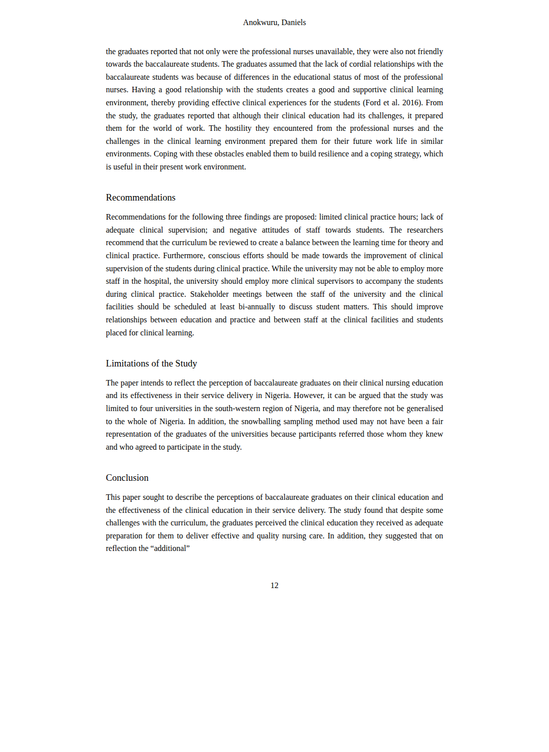Anokwuru, Daniels
the graduates reported that not only were the professional nurses unavailable, they were also not friendly towards the baccalaureate students. The graduates assumed that the lack of cordial relationships with the baccalaureate students was because of differences in the educational status of most of the professional nurses. Having a good relationship with the students creates a good and supportive clinical learning environment, thereby providing effective clinical experiences for the students (Ford et al. 2016). From the study, the graduates reported that although their clinical education had its challenges, it prepared them for the world of work. The hostility they encountered from the professional nurses and the challenges in the clinical learning environment prepared them for their future work life in similar environments. Coping with these obstacles enabled them to build resilience and a coping strategy, which is useful in their present work environment.
Recommendations
Recommendations for the following three findings are proposed: limited clinical practice hours; lack of adequate clinical supervision; and negative attitudes of staff towards students. The researchers recommend that the curriculum be reviewed to create a balance between the learning time for theory and clinical practice. Furthermore, conscious efforts should be made towards the improvement of clinical supervision of the students during clinical practice. While the university may not be able to employ more staff in the hospital, the university should employ more clinical supervisors to accompany the students during clinical practice. Stakeholder meetings between the staff of the university and the clinical facilities should be scheduled at least bi-annually to discuss student matters. This should improve relationships between education and practice and between staff at the clinical facilities and students placed for clinical learning.
Limitations of the Study
The paper intends to reflect the perception of baccalaureate graduates on their clinical nursing education and its effectiveness in their service delivery in Nigeria. However, it can be argued that the study was limited to four universities in the south-western region of Nigeria, and may therefore not be generalised to the whole of Nigeria. In addition, the snowballing sampling method used may not have been a fair representation of the graduates of the universities because participants referred those whom they knew and who agreed to participate in the study.
Conclusion
This paper sought to describe the perceptions of baccalaureate graduates on their clinical education and the effectiveness of the clinical education in their service delivery. The study found that despite some challenges with the curriculum, the graduates perceived the clinical education they received as adequate preparation for them to deliver effective and quality nursing care. In addition, they suggested that on reflection the “additional”
12